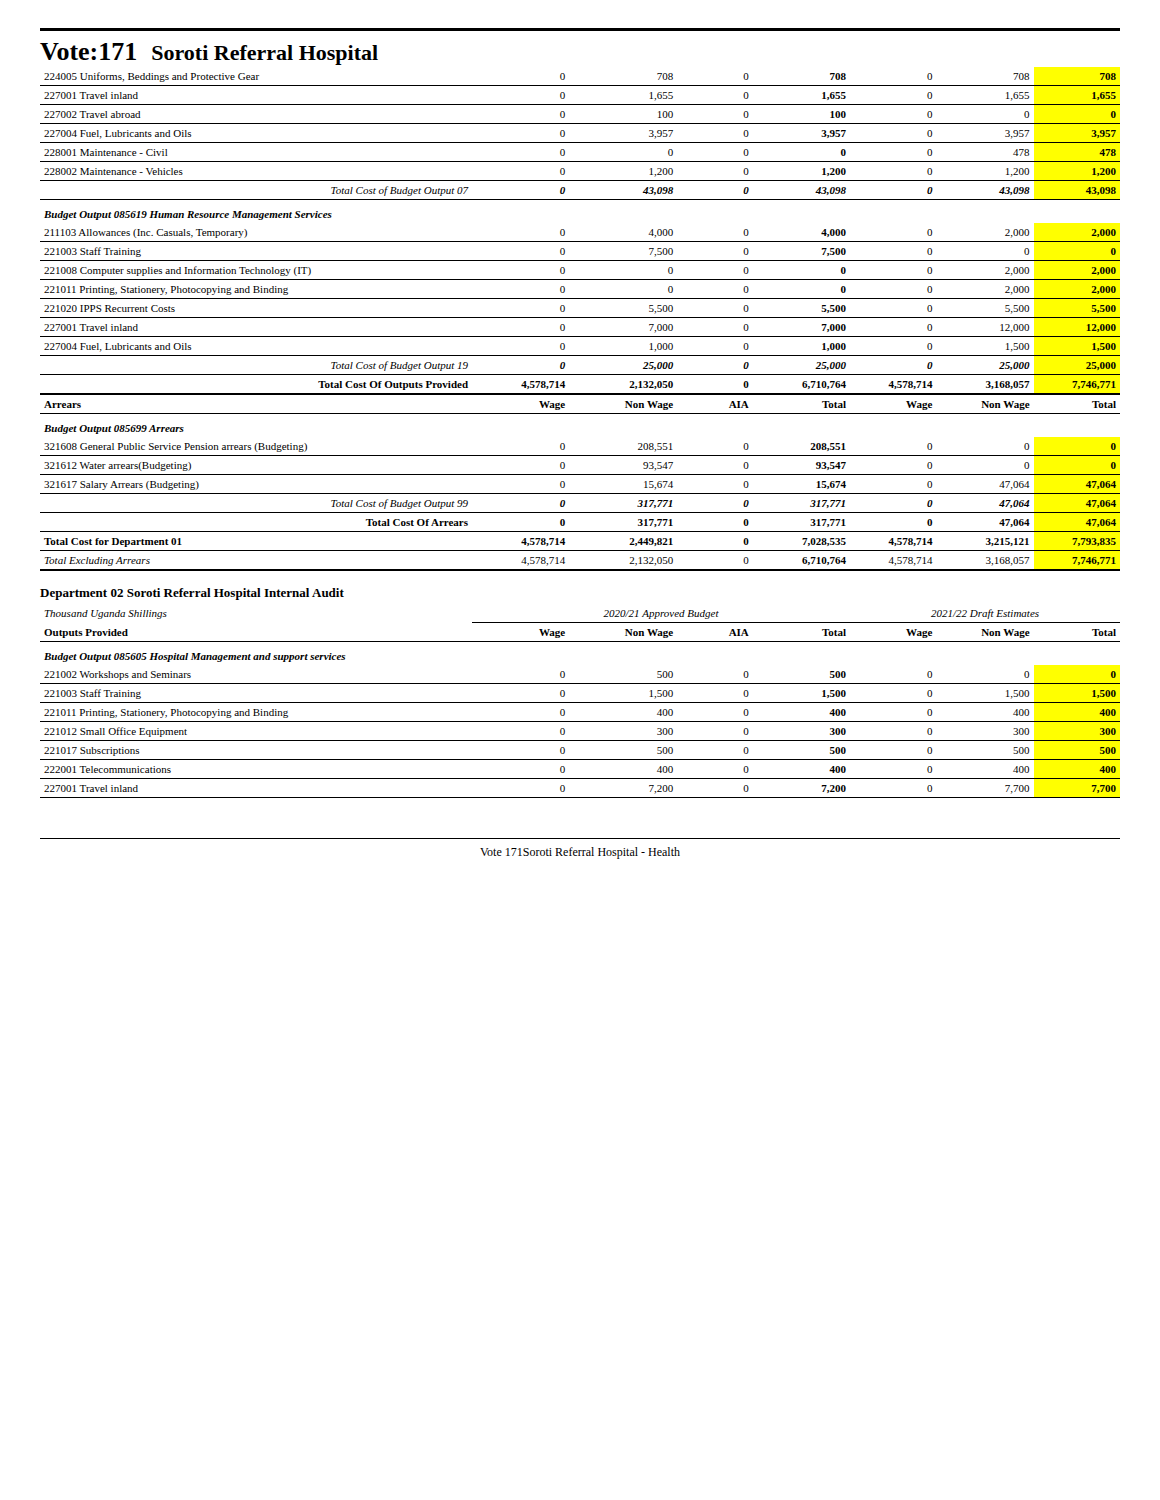Vote:171 Soroti Referral Hospital
| 224005 Uniforms, Beddings and Protective Gear | 0 | 708 | 0 | 708 | 0 | 708 | 708 |
| 227001 Travel inland | 0 | 1,655 | 0 | 1,655 | 0 | 1,655 | 1,655 |
| 227002 Travel abroad | 0 | 100 | 0 | 100 | 0 | 0 | 0 |
| 227004 Fuel, Lubricants and Oils | 0 | 3,957 | 0 | 3,957 | 0 | 3,957 | 3,957 |
| 228001 Maintenance - Civil | 0 | 0 | 0 | 0 | 0 | 478 | 478 |
| 228002 Maintenance - Vehicles | 0 | 1,200 | 0 | 1,200 | 0 | 1,200 | 1,200 |
| Total Cost of Budget Output 07 | 0 | 43,098 | 0 | 43,098 | 0 | 43,098 | 43,098 |
| Budget Output 085619 Human Resource Management Services |
| 211103 Allowances (Inc. Casuals, Temporary) | 0 | 4,000 | 0 | 4,000 | 0 | 2,000 | 2,000 |
| 221003 Staff Training | 0 | 7,500 | 0 | 7,500 | 0 | 0 | 0 |
| 221008 Computer supplies and Information Technology (IT) | 0 | 0 | 0 | 0 | 0 | 2,000 | 2,000 |
| 221011 Printing, Stationery, Photocopying and Binding | 0 | 0 | 0 | 0 | 0 | 2,000 | 2,000 |
| 221020 IPPS Recurrent Costs | 0 | 5,500 | 0 | 5,500 | 0 | 5,500 | 5,500 |
| 227001 Travel inland | 0 | 7,000 | 0 | 7,000 | 0 | 12,000 | 12,000 |
| 227004 Fuel, Lubricants and Oils | 0 | 1,000 | 0 | 1,000 | 0 | 1,500 | 1,500 |
| Total Cost of Budget Output 19 | 0 | 25,000 | 0 | 25,000 | 0 | 25,000 | 25,000 |
| Total Cost Of Outputs Provided | 4,578,714 | 2,132,050 | 0 | 6,710,764 | 4,578,714 | 3,168,057 | 7,746,771 |
| Arrears | Wage | Non Wage | AIA | Total | Wage | Non Wage | Total |
| Budget Output 085699 Arrears |
| 321608 General Public Service Pension arrears (Budgeting) | 0 | 208,551 | 0 | 208,551 | 0 | 0 | 0 |
| 321612 Water arrears(Budgeting) | 0 | 93,547 | 0 | 93,547 | 0 | 0 | 0 |
| 321617 Salary Arrears (Budgeting) | 0 | 15,674 | 0 | 15,674 | 0 | 47,064 | 47,064 |
| Total Cost of Budget Output 99 | 0 | 317,771 | 0 | 317,771 | 0 | 47,064 | 47,064 |
| Total Cost Of Arrears | 0 | 317,771 | 0 | 317,771 | 0 | 47,064 | 47,064 |
| Total Cost for Department 01 | 4,578,714 | 2,449,821 | 0 | 7,028,535 | 4,578,714 | 3,215,121 | 7,793,835 |
| Total Excluding Arrears | 4,578,714 | 2,132,050 | 0 | 6,710,764 | 4,578,714 | 3,168,057 | 7,746,771 |
Department 02 Soroti Referral Hospital Internal Audit
| Thousand Uganda Shillings | 2020/21 Approved Budget | 2021/22 Draft Estimates |
| Outputs Provided | Wage | Non Wage | AIA | Total | Wage | Non Wage | Total |
| Budget Output 085605 Hospital Management and support services |
| 221002 Workshops and Seminars | 0 | 500 | 0 | 500 | 0 | 0 | 0 |
| 221003 Staff Training | 0 | 1,500 | 0 | 1,500 | 0 | 1,500 | 1,500 |
| 221011 Printing, Stationery, Photocopying and Binding | 0 | 400 | 0 | 400 | 0 | 400 | 400 |
| 221012 Small Office Equipment | 0 | 300 | 0 | 300 | 0 | 300 | 300 |
| 221017 Subscriptions | 0 | 500 | 0 | 500 | 0 | 500 | 500 |
| 222001 Telecommunications | 0 | 400 | 0 | 400 | 0 | 400 | 400 |
| 227001 Travel inland | 0 | 7,200 | 0 | 7,200 | 0 | 7,700 | 7,700 |
Vote 171Soroti Referral Hospital - Health